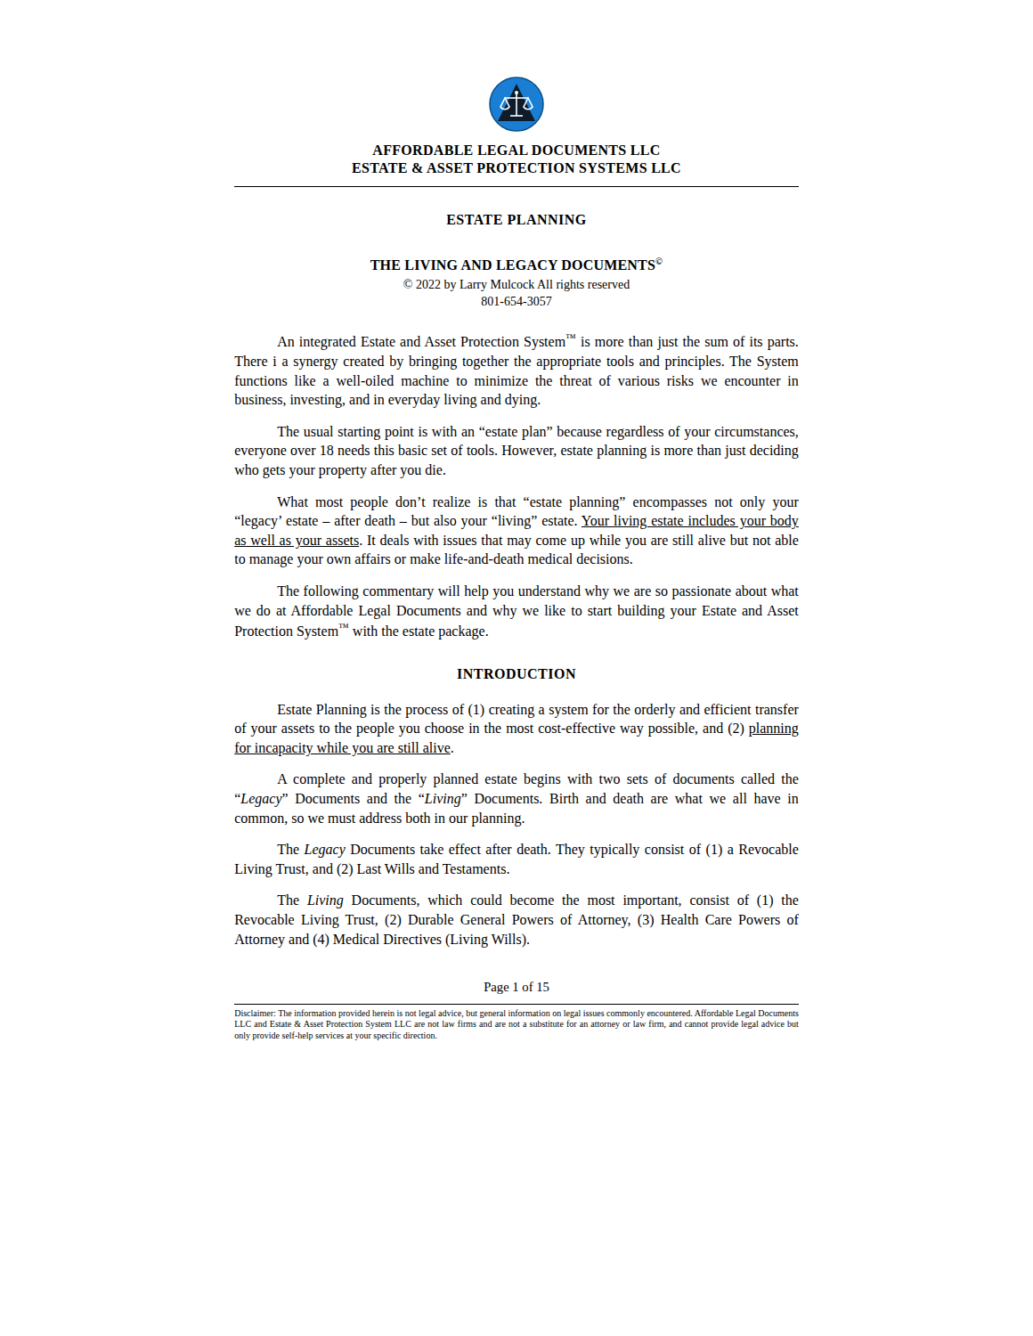AFFORDABLE LEGAL DOCUMENTS LLC
ESTATE & ASSET PROTECTION SYSTEMS LLC
ESTATE PLANNING
THE LIVING AND LEGACY DOCUMENTS©
© 2022 by Larry Mulcock All rights reserved
801-654-3057
An integrated Estate and Asset Protection System™ is more than just the sum of its parts. There i a synergy created by bringing together the appropriate tools and principles. The System functions like a well-oiled machine to minimize the threat of various risks we encounter in business, investing, and in everyday living and dying.
The usual starting point is with an “estate plan” because regardless of your circumstances, everyone over 18 needs this basic set of tools. However, estate planning is more than just deciding who gets your property after you die.
What most people don’t realize is that “estate planning” encompasses not only your “legacy’ estate – after death – but also your “living” estate. Your living estate includes your body as well as your assets. It deals with issues that may come up while you are still alive but not able to manage your own affairs or make life-and-death medical decisions.
The following commentary will help you understand why we are so passionate about what we do at Affordable Legal Documents and why we like to start building your Estate and Asset Protection System™ with the estate package.
INTRODUCTION
Estate Planning is the process of (1) creating a system for the orderly and efficient transfer of your assets to the people you choose in the most cost-effective way possible, and (2) planning for incapacity while you are still alive.
A complete and properly planned estate begins with two sets of documents called the “Legacy” Documents and the “Living” Documents. Birth and death are what we all have in common, so we must address both in our planning.
The Legacy Documents take effect after death. They typically consist of (1) a Revocable Living Trust, and (2) Last Wills and Testaments.
The Living Documents, which could become the most important, consist of (1) the Revocable Living Trust, (2) Durable General Powers of Attorney, (3) Health Care Powers of Attorney and (4) Medical Directives (Living Wills).
Page 1 of 15
Disclaimer: The information provided herein is not legal advice, but general information on legal issues commonly encountered. Affordable Legal Documents LLC and Estate & Asset Protection System LLC are not law firms and are not a substitute for an attorney or law firm, and cannot provide legal advice but only provide self-help services at your specific direction.